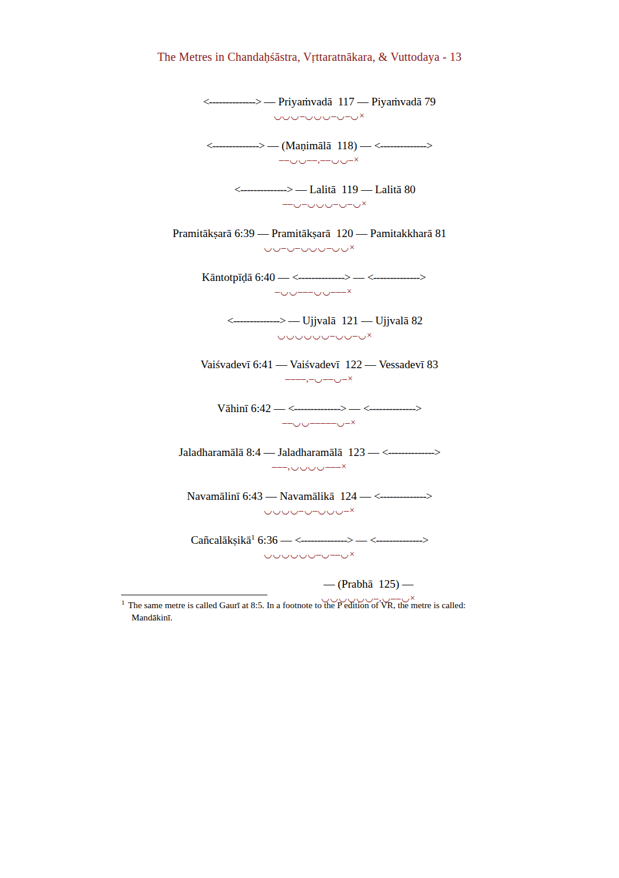The Metres in Chandaḥśāstra, Vṛttaratnākara, & Vuttodaya - 13
<--------------> — Priyaṁvadā 117 — Piyaṁvadā 79
◡◡◡–◡◡◡–◡–◡×
<--------------> — (Maṇimālā 118) — <-------------->
––◡◡––,––◡◡–×
<--------------> — Lalitā 119 — Lalitā 80
––◡–◡◡◡–◡–◡×
Pramitākṣarā 6:39 — Pramitākṣarā 120 — Pamitakkharā 81
◡◡–◡–◡◡◡–◡◡×
Kāntotpīḍā 6:40 — <--------------> — <-------------->
–◡◡–––◡◡–––×
<--------------> — Ujjvalā 121 — Ujjvalā 82
◡◡◡◡◡◡–◡◡–◡×
Vaiśvadevī 6:41 — Vaiśvadevī 122 — Vessadevī 83
––––,–◡––◡–×
Vāhinī 6:42 — <--------------> — <-------------->
––◡◡–––––◡–×
Jaladharamālā 8:4 — Jaladharamālā 123 — <-------------->
–––,◡◡◡◡–––×
Navamālinī 6:43 — Navamālikā 124 — <-------------->
◡◡◡◡–◡–◡◡◡–×
Cañcalākṣikā1 6:36 — <--------------> — <-------------->
◡◡◡◡◡◡–◡––◡×
— (Prabhā 125) —
◡◡◡◡◡◡–,◡––◡×
1 The same metre is called Gaurī at 8:5. In a footnote to the P edition of VR, the metre is called: Mandākinī.